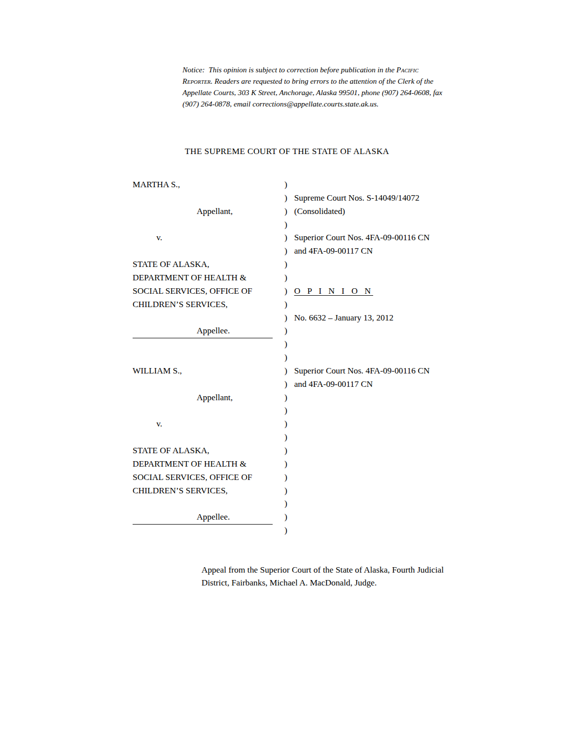Notice: This opinion is subject to correction before publication in the Pacific Reporter. Readers are requested to bring errors to the attention of the Clerk of the Appellate Courts, 303 K Street, Anchorage, Alaska 99501, phone (907) 264-0608, fax (907) 264-0878, email corrections@appellate.courts.state.ak.us.
THE SUPREME COURT OF THE STATE OF ALASKA
| MARTHA S., | ) | |
| | ) | Supreme Court Nos. S-14049/14072 |
| Appellant, | ) | (Consolidated) |
| | ) | |
| v. | ) | Superior Court Nos. 4FA-09-00116 CN |
| | ) | and 4FA-09-00117 CN |
| STATE OF ALASKA, | ) | |
| DEPARTMENT OF HEALTH & | ) | |
| SOCIAL SERVICES, OFFICE OF | ) | O P I N I O N |
| CHILDREN’S SERVICES, | ) | |
| | ) | No. 6632 – January 13, 2012 |
| Appellee. | ) | |
| | ) | |
| | ) | |
| WILLIAM S., | ) | Superior Court Nos. 4FA-09-00116 CN |
| | ) | and 4FA-09-00117 CN |
| Appellant, | ) | |
| | ) | |
| v. | ) | |
| | ) | |
| STATE OF ALASKA, | ) | |
| DEPARTMENT OF HEALTH & | ) | |
| SOCIAL SERVICES, OFFICE OF | ) | |
| CHILDREN’S SERVICES, | ) | |
| | ) | |
| Appellee. | ) | |
| | ) | |
Appeal from the Superior Court of the State of Alaska, Fourth Judicial District, Fairbanks, Michael A. MacDonald, Judge.